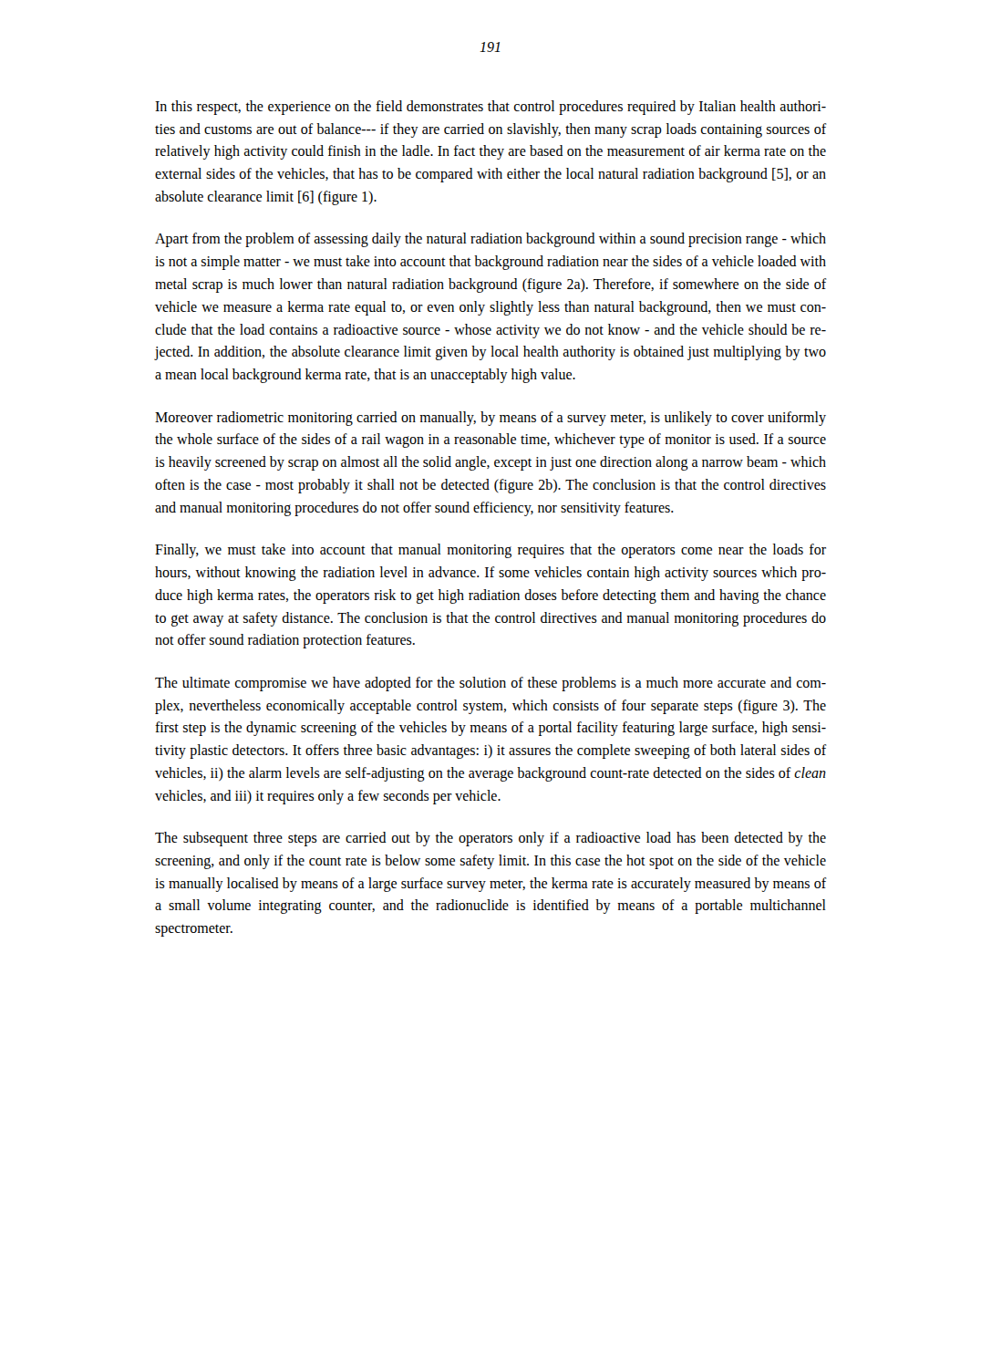191
In this respect, the experience on the field demonstrates that control procedures required by Italian health authorities and customs are out of balance--- if they are carried on slavishly, then many scrap loads containing sources of relatively high activity could finish in the ladle. In fact they are based on the measurement of air kerma rate on the external sides of the vehicles, that has to be compared with either the local natural radiation background [5], or an absolute clearance limit [6] (figure 1).
Apart from the problem of assessing daily the natural radiation background within a sound precision range - which is not a simple matter - we must take into account that background radiation near the sides of a vehicle loaded with metal scrap is much lower than natural radiation background (figure 2a). Therefore, if somewhere on the side of vehicle we measure a kerma rate equal to, or even only slightly less than natural background, then we must conclude that the load contains a radioactive source - whose activity we do not know - and the vehicle should be rejected. In addition, the absolute clearance limit given by local health authority is obtained just multiplying by two a mean local background kerma rate, that is an unacceptably high value.
Moreover radiometric monitoring carried on manually, by means of a survey meter, is unlikely to cover uniformly the whole surface of the sides of a rail wagon in a reasonable time, whichever type of monitor is used. If a source is heavily screened by scrap on almost all the solid angle, except in just one direction along a narrow beam - which often is the case - most probably it shall not be detected (figure 2b). The conclusion is that the control directives and manual monitoring procedures do not offer sound efficiency, nor sensitivity features.
Finally, we must take into account that manual monitoring requires that the operators come near the loads for hours, without knowing the radiation level in advance. If some vehicles contain high activity sources which produce high kerma rates, the operators risk to get high radiation doses before detecting them and having the chance to get away at safety distance. The conclusion is that the control directives and manual monitoring procedures do not offer sound radiation protection features.
The ultimate compromise we have adopted for the solution of these problems is a much more accurate and complex, nevertheless economically acceptable control system, which consists of four separate steps (figure 3). The first step is the dynamic screening of the vehicles by means of a portal facility featuring large surface, high sensitivity plastic detectors. It offers three basic advantages: i) it assures the complete sweeping of both lateral sides of vehicles, ii) the alarm levels are self-adjusting on the average background count-rate detected on the sides of clean vehicles, and iii) it requires only a few seconds per vehicle.
The subsequent three steps are carried out by the operators only if a radioactive load has been detected by the screening, and only if the count rate is below some safety limit. In this case the hot spot on the side of the vehicle is manually localised by means of a large surface survey meter, the kerma rate is accurately measured by means of a small volume integrating counter, and the radionuclide is identified by means of a portable multichannel spectrometer.